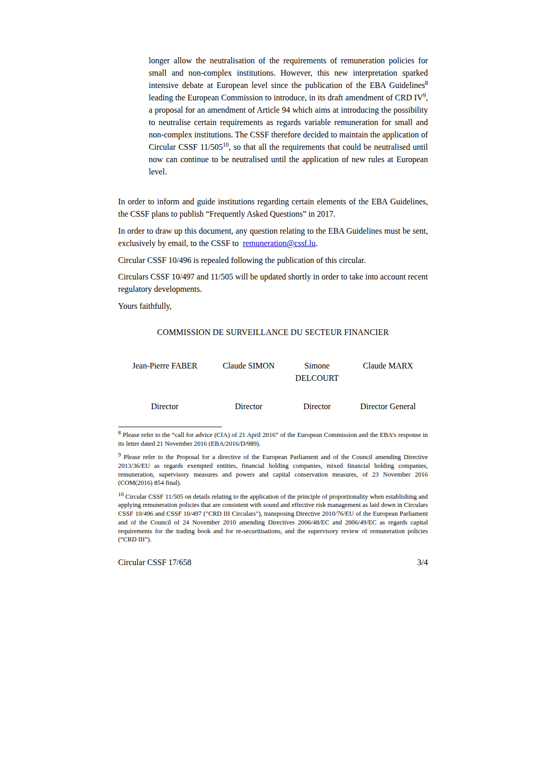longer allow the neutralisation of the requirements of remuneration policies for small and non-complex institutions. However, this new interpretation sparked intensive debate at European level since the publication of the EBA Guidelines8 leading the European Commission to introduce, in its draft amendment of CRD IV9, a proposal for an amendment of Article 94 which aims at introducing the possibility to neutralise certain requirements as regards variable remuneration for small and non-complex institutions. The CSSF therefore decided to maintain the application of Circular CSSF 11/50510, so that all the requirements that could be neutralised until now can continue to be neutralised until the application of new rules at European level.
In order to inform and guide institutions regarding certain elements of the EBA Guidelines, the CSSF plans to publish “Frequently Asked Questions” in 2017.
In order to draw up this document, any question relating to the EBA Guidelines must be sent, exclusively by email, to the CSSF to remuneration@cssf.lu.
Circular CSSF 10/496 is repealed following the publication of this circular.
Circulars CSSF 10/497 and 11/505 will be updated shortly in order to take into account recent regulatory developments.
Yours faithfully,
COMMISSION DE SURVEILLANCE DU SECTEUR FINANCIER
| Jean-Pierre FABER | Claude SIMON | Simone DELCOURT | Claude MARX |
| Director | Director | Director | Director General |
8 Please refer to the “call for advice (CfA) of 21 April 2016” of the European Commission and the EBA’s response in its letter dated 21 November 2016 (EBA/2016/D/989).
9 Please refer to the Proposal for a directive of the European Parliament and of the Council amending Directive 2013/36/EU as regards exempted entities, financial holding companies, mixed financial holding companies, remuneration, supervisory measures and powers and capital conservation measures, of 23 November 2016 (COM(2016) 854 final).
10 Circular CSSF 11/505 on details relating to the application of the principle of proportionality when establishing and applying remuneration policies that are consistent with sound and effective risk management as laid down in Circulars CSSF 10/496 and CSSF 10/497 ("CRD III Circulars"), transposing Directive 2010/76/EU of the European Parliament and of the Council of 24 November 2010 amending Directives 2006/48/EC and 2006/49/EC as regards capital requirements for the trading book and for re-securitisations, and the supervisory review of remuneration policies (“CRD III”).
Circular CSSF 17/658 3/4